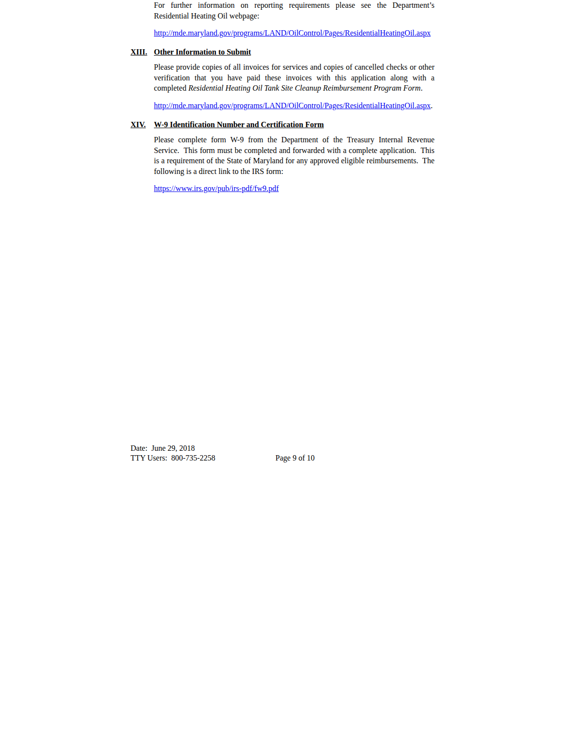For further information on reporting requirements please see the Department’s Residential Heating Oil webpage:
http://mde.maryland.gov/programs/LAND/OilControl/Pages/ResidentialHeatingOil.aspx
XIII. Other Information to Submit
Please provide copies of all invoices for services and copies of cancelled checks or other verification that you have paid these invoices with this application along with a completed Residential Heating Oil Tank Site Cleanup Reimbursement Program Form.
http://mde.maryland.gov/programs/LAND/OilControl/Pages/ResidentialHeatingOil.aspx.
XIV. W-9 Identification Number and Certification Form
Please complete form W-9 from the Department of the Treasury Internal Revenue Service. This form must be completed and forwarded with a complete application. This is a requirement of the State of Maryland for any approved eligible reimbursements. The following is a direct link to the IRS form:
https://www.irs.gov/pub/irs-pdf/fw9.pdf
Date: June 29, 2018
TTY Users: 800-735-2258
Page 9 of 10